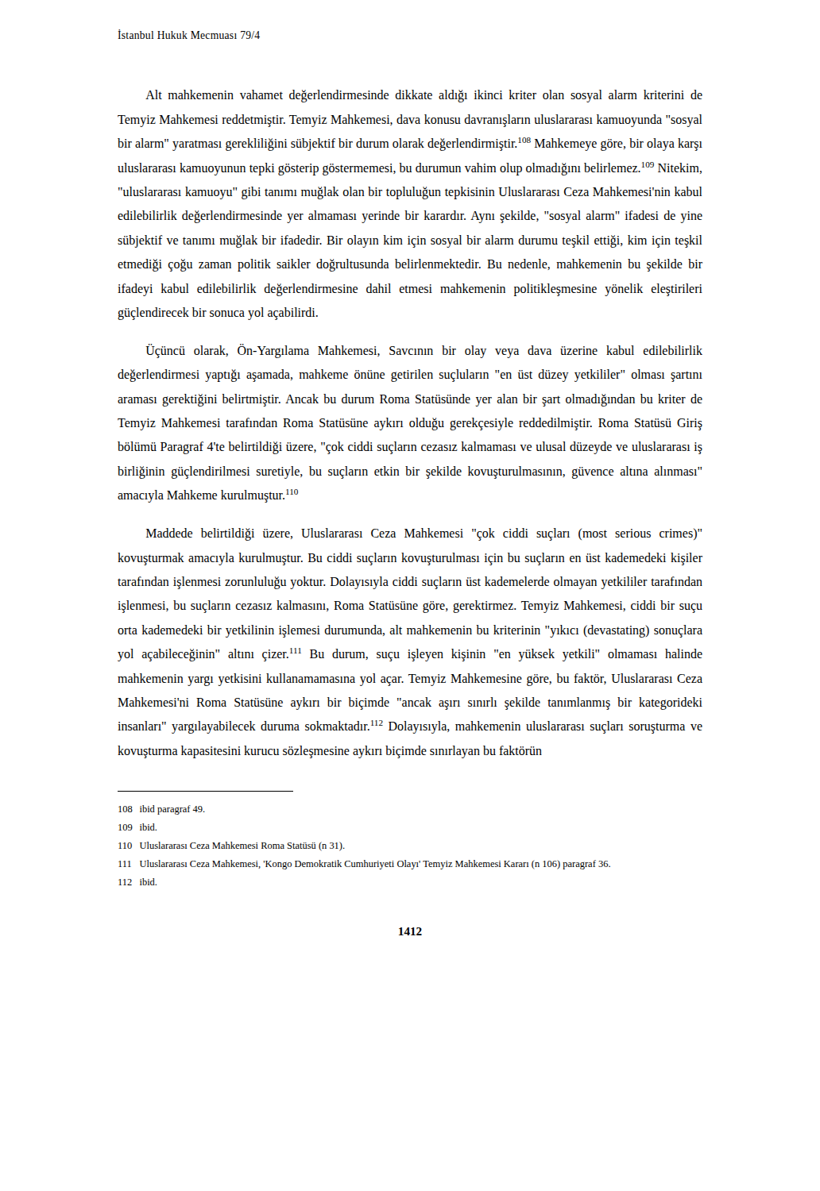İstanbul Hukuk Mecmuası 79/4
Alt mahkemenin vahamet değerlendirmesinde dikkate aldığı ikinci kriter olan sosyal alarm kriterini de Temyiz Mahkemesi reddetmiştir. Temyiz Mahkemesi, dava konusu davranışların uluslararası kamuoyunda "sosyal bir alarm" yaratması gerekliliğini sübjektif bir durum olarak değerlendirmiştir.108 Mahkemeye göre, bir olaya karşı uluslararası kamuoyunun tepki gösterip göstermemesi, bu durumun vahim olup olmadığını belirlemez.109 Nitekim, "uluslararası kamuoyu" gibi tanımı muğlak olan bir topluluğun tepkisinin Uluslararası Ceza Mahkemesi'nin kabul edilebilirlik değerlendirmesinde yer almaması yerinde bir karardır. Aynı şekilde, "sosyal alarm" ifadesi de yine sübjektif ve tanımı muğlak bir ifadedir. Bir olayın kim için sosyal bir alarm durumu teşkil ettiği, kim için teşkil etmediği çoğu zaman politik saikler doğrultusunda belirlenmektedir. Bu nedenle, mahkemenin bu şekilde bir ifadeyi kabul edilebilirlik değerlendirmesine dahil etmesi mahkemenin politikleşmesine yönelik eleştirileri güçlendirecek bir sonuca yol açabilirdi.
Üçüncü olarak, Ön-Yargılama Mahkemesi, Savcının bir olay veya dava üzerine kabul edilebilirlik değerlendirmesi yaptığı aşamada, mahkeme önüne getirilen suçluların "en üst düzey yetkililer" olması şartını araması gerektiğini belirtmiştir. Ancak bu durum Roma Statüsünde yer alan bir şart olmadığından bu kriter de Temyiz Mahkemesi tarafından Roma Statüsüne aykırı olduğu gerekçesiyle reddedilmiştir. Roma Statüsü Giriş bölümü Paragraf 4'te belirtildiği üzere, "çok ciddi suçların cezasız kalmaması ve ulusal düzeyde ve uluslararası iş birliğinin güçlendirilmesi suretiyle, bu suçların etkin bir şekilde kovuşturulmasının, güvence altına alınması" amacıyla Mahkeme kurulmuştur.110
Maddede belirtildiği üzere, Uluslararası Ceza Mahkemesi "çok ciddi suçları (most serious crimes)" kovuşturmak amacıyla kurulmuştur. Bu ciddi suçların kovuşturulması için bu suçların en üst kademedeki kişiler tarafından işlenmesi zorunluluğu yoktur. Dolayısıyla ciddi suçların üst kademelerde olmayan yetkililer tarafından işlenmesi, bu suçların cezasız kalmasını, Roma Statüsüne göre, gerektirmez. Temyiz Mahkemesi, ciddi bir suçu orta kademedeki bir yetkilinin işlemesi durumunda, alt mahkemenin bu kriterinin "yıkıcı (devastating) sonuçlara yol açabileceğinin" altını çizer.111 Bu durum, suçu işleyen kişinin "en yüksek yetkili" olmaması halinde mahkemenin yargı yetkisini kullanamamasına yol açar. Temyiz Mahkemesine göre, bu faktör, Uluslararası Ceza Mahkemesi'ni Roma Statüsüne aykırı bir biçimde "ancak aşırı sınırlı şekilde tanımlanmış bir kategorideki insanları" yargılayabilecek duruma sokmaktadır.112 Dolayısıyla, mahkemenin uluslararası suçları soruşturma ve kovuşturma kapasitesini kurucu sözleşmesine aykırı biçimde sınırlayan bu faktörün
108 ibid paragraf 49.
109 ibid.
110 Uluslararası Ceza Mahkemesi Roma Statüsü (n 31).
111 Uluslararası Ceza Mahkemesi, 'Kongo Demokratik Cumhuriyeti Olayı' Temyiz Mahkemesi Kararı (n 106) paragraf 36.
112 ibid.
1412